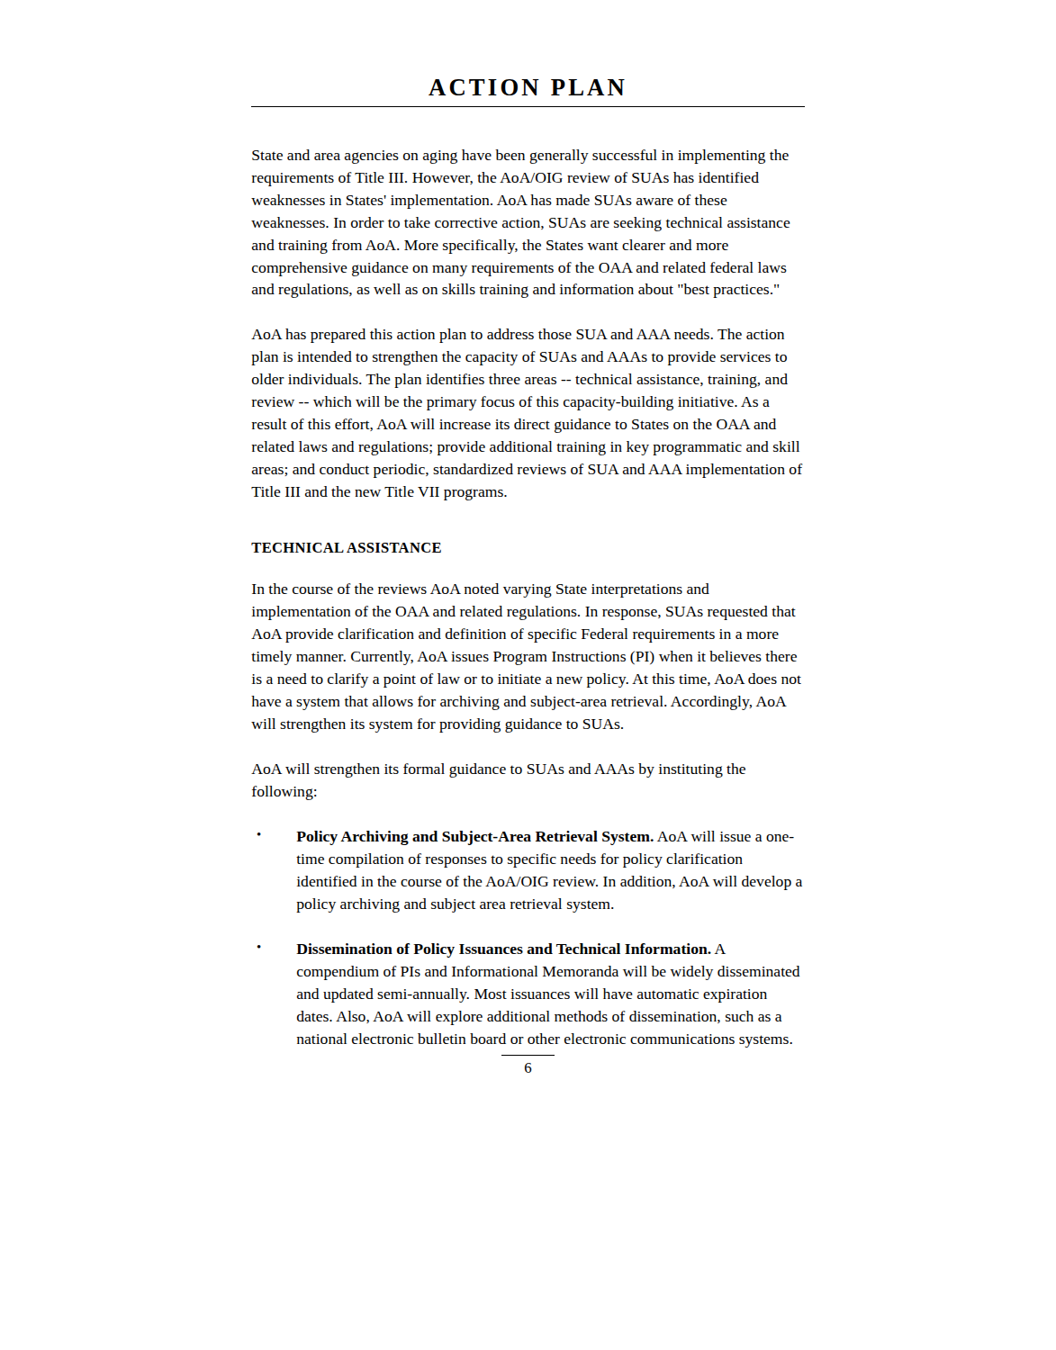ACTION PLAN
State and area agencies on aging have been generally successful in implementing the requirements of Title III. However, the AoA/OIG review of SUAs has identified weaknesses in States' implementation. AoA has made SUAs aware of these weaknesses. In order to take corrective action, SUAs are seeking technical assistance and training from AoA. More specifically, the States want clearer and more comprehensive guidance on many requirements of the OAA and related federal laws and regulations, as well as on skills training and information about "best practices."
AoA has prepared this action plan to address those SUA and AAA needs. The action plan is intended to strengthen the capacity of SUAs and AAAs to provide services to older individuals. The plan identifies three areas -- technical assistance, training, and review -- which will be the primary focus of this capacity-building initiative. As a result of this effort, AoA will increase its direct guidance to States on the OAA and related laws and regulations; provide additional training in key programmatic and skill areas; and conduct periodic, standardized reviews of SUA and AAA implementation of Title III and the new Title VII programs.
TECHNICAL ASSISTANCE
In the course of the reviews AoA noted varying State interpretations and implementation of the OAA and related regulations. In response, SUAs requested that AoA provide clarification and definition of specific Federal requirements in a more timely manner. Currently, AoA issues Program Instructions (PI) when it believes there is a need to clarify a point of law or to initiate a new policy. At this time, AoA does not have a system that allows for archiving and subject-area retrieval. Accordingly, AoA will strengthen its system for providing guidance to SUAs.
AoA will strengthen its formal guidance to SUAs and AAAs by instituting the following:
Policy Archiving and Subject-Area Retrieval System. AoA will issue a one-time compilation of responses to specific needs for policy clarification identified in the course of the AoA/OIG review. In addition, AoA will develop a policy archiving and subject area retrieval system.
Dissemination of Policy Issuances and Technical Information. A compendium of PIs and Informational Memoranda will be widely disseminated and updated semi-annually. Most issuances will have automatic expiration dates. Also, AoA will explore additional methods of dissemination, such as a national electronic bulletin board or other electronic communications systems.
6